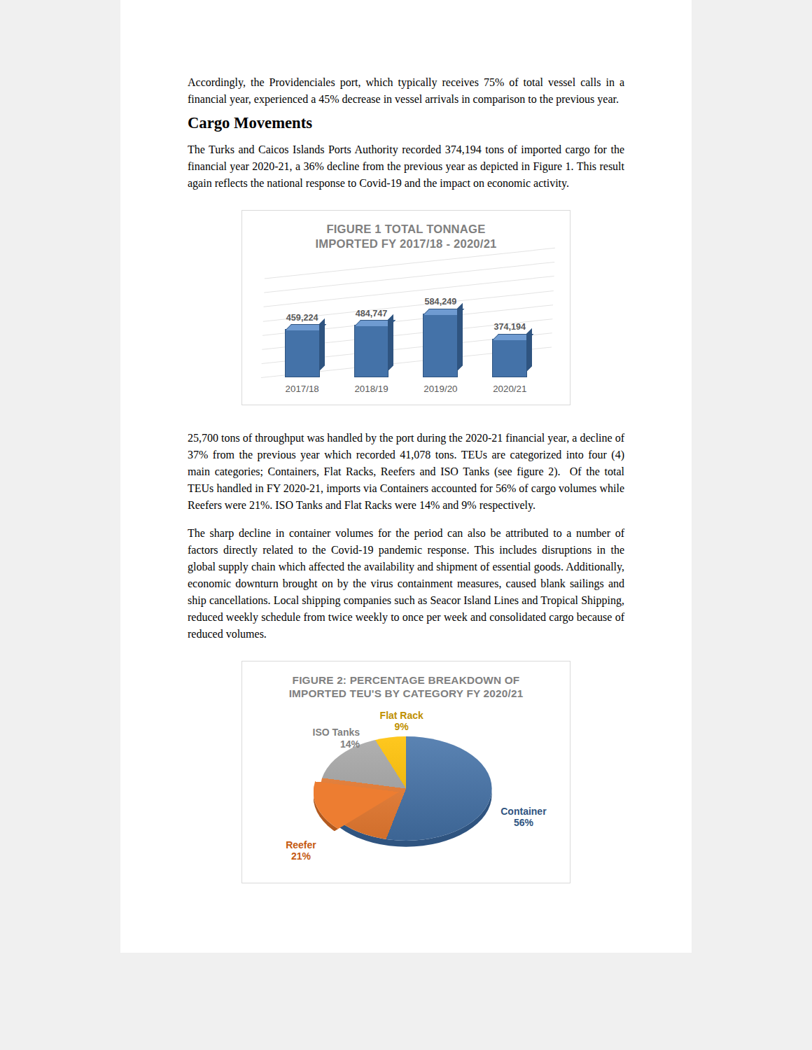Accordingly, the Providenciales port, which typically receives 75% of total vessel calls in a financial year, experienced a 45% decrease in vessel arrivals in comparison to the previous year.
Cargo Movements
The Turks and Caicos Islands Ports Authority recorded 374,194 tons of imported cargo for the financial year 2020-21, a 36% decline from the previous year as depicted in Figure 1. This result again reflects the national response to Covid-19 and the impact on economic activity.
FIGURE 1 TOTAL TONNAGE
IMPORTED FY 2017/18 - 2020/21
459,224
484,747
584,249
374,194
2017/18 2018/19 2019/20 2020/21
25,700 tons of throughput was handled by the port during the 2020-21 financial year, a decline of 37% from the previous year which recorded 41,078 tons. TEUs are categorized into four (4) main categories; Containers, Flat Racks, Reefers and ISO Tanks (see figure 2). Of the total TEUs handled in FY 2020-21, imports via Containers accounted for 56% of cargo volumes while Reefers were 21%. ISO Tanks and Flat Racks were 14% and 9% respectively.
The sharp decline in container volumes for the period can also be attributed to a number of factors directly related to the Covid-19 pandemic response. This includes disruptions in the global supply chain which affected the availability and shipment of essential goods. Additionally, economic downturn brought on by the virus containment measures, caused blank sailings and ship cancellations. Local shipping companies such as Seacor Island Lines and Tropical Shipping, reduced weekly schedule from twice weekly to once per week and consolidated cargo because of reduced volumes.
FIGURE 2: PERCENTAGE BREAKDOWN OF
IMPORTED TEU'S BY CATEGORY FY 2020/21
Flat Rack
9%
ISO Tanks
14%
Container
56%
Reefer
21%